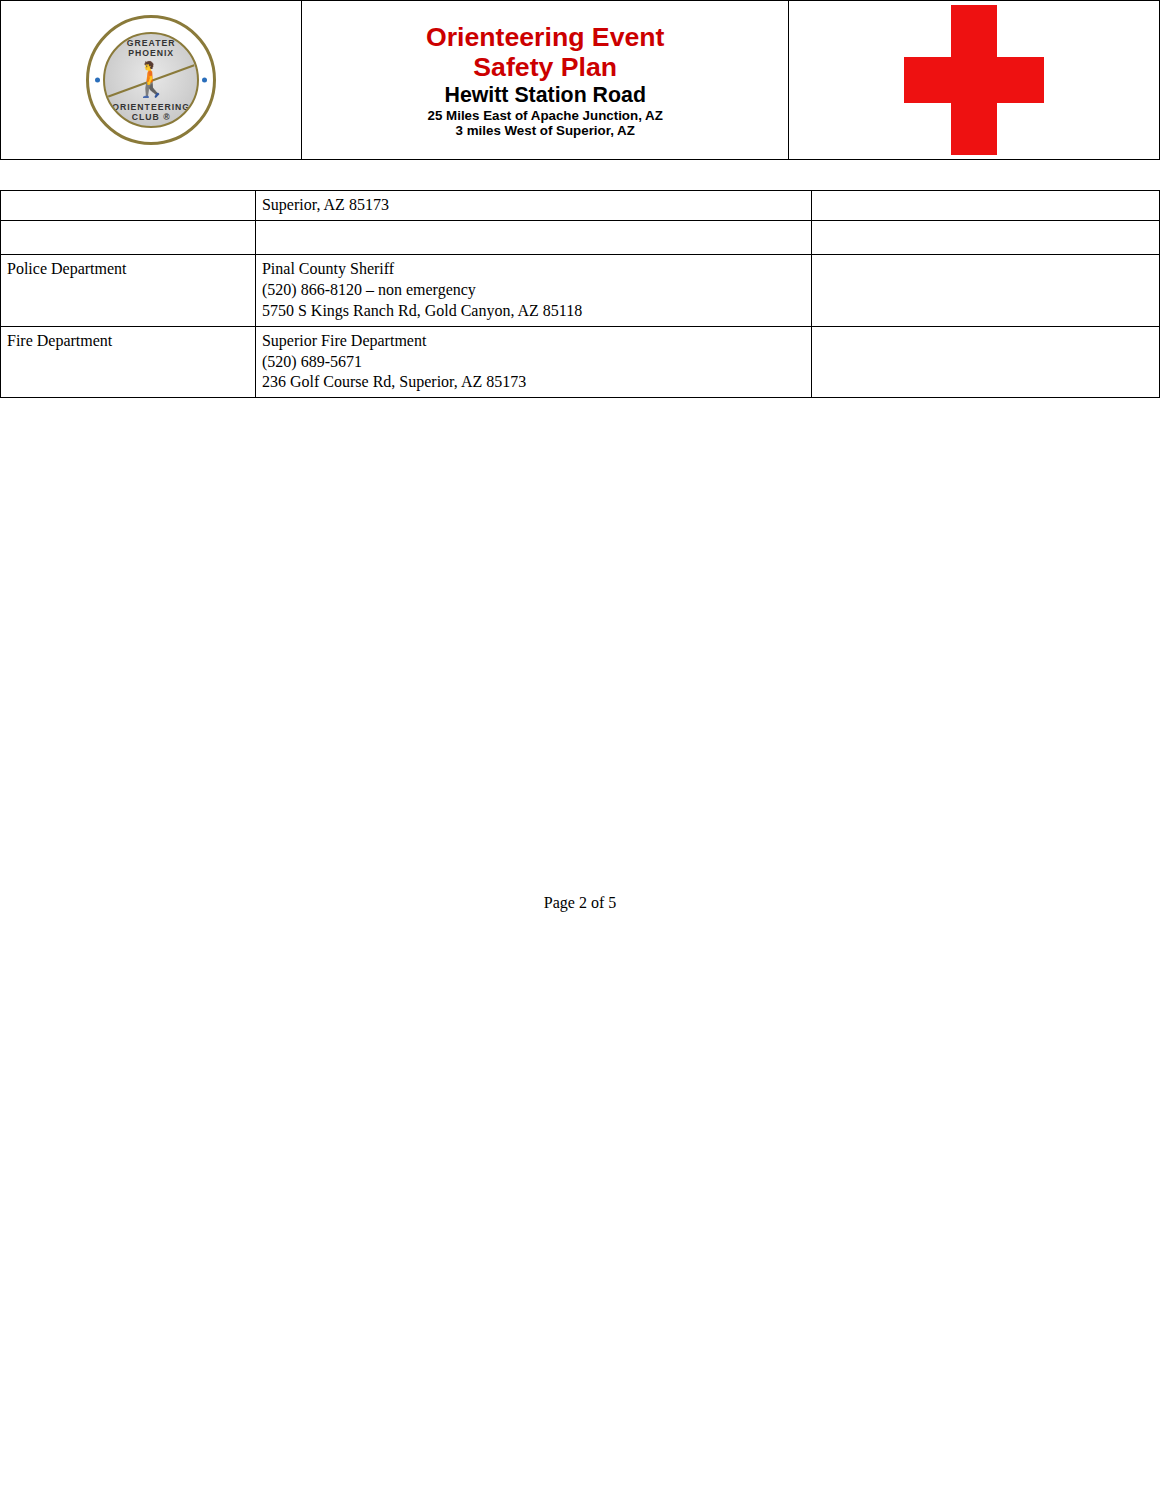| GREATER PHOENIX 🚶 ORIENTEERING CLUB ® | Orienteering Event Safety Plan Hewitt Station Road 25 Miles East of Apache Junction, AZ 3 miles West of Superior, AZ | |
| | Superior, AZ 85173 | |
| Police Department | Pinal County Sheriff (520) 866-8120 – non emergency 5750 S Kings Ranch Rd, Gold Canyon, AZ 85118 | |
| Fire Department | Superior Fire Department (520) 689-5671 236 Golf Course Rd, Superior, AZ 85173 | |
Page 2 of 5